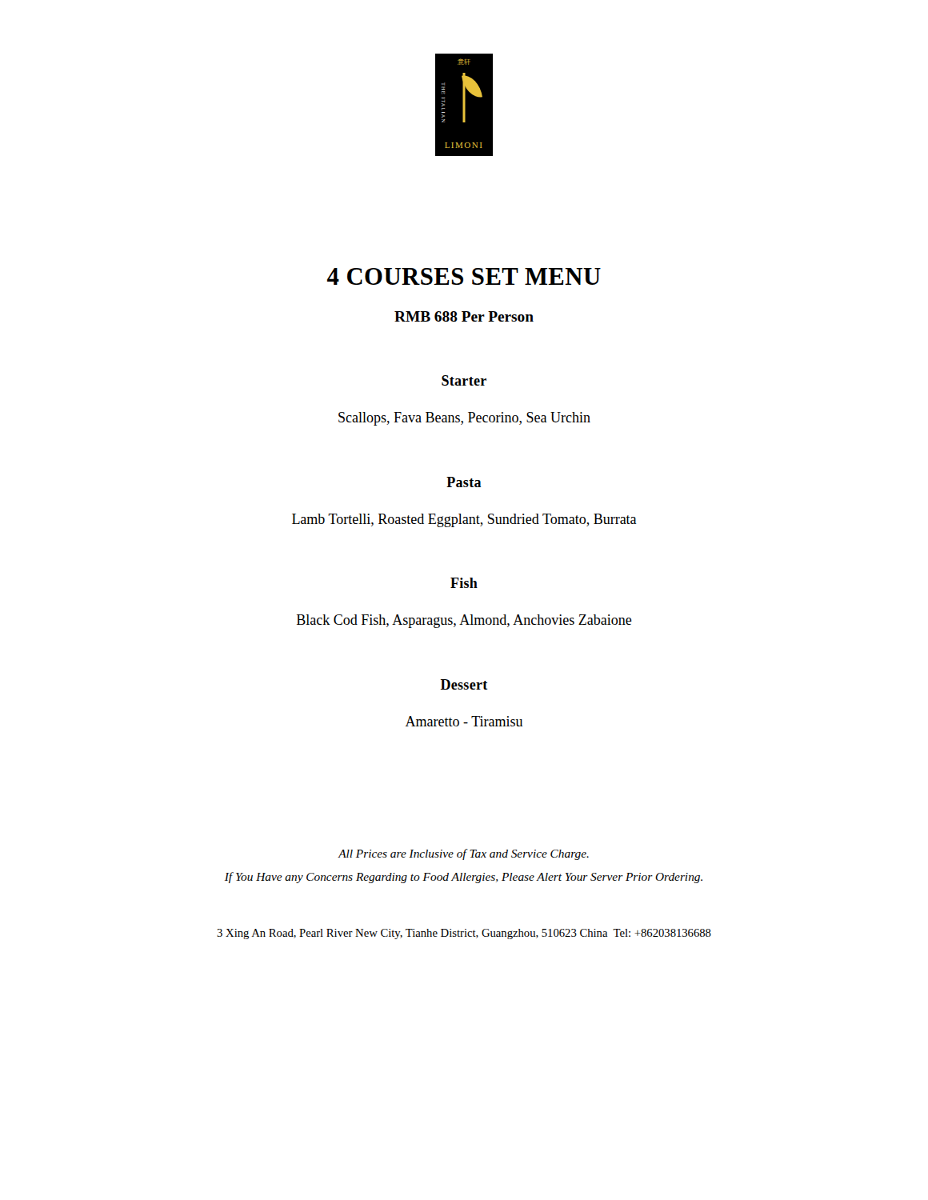意轩
THE ITALIAN
LIMONI
4 COURSES SET MENU
RMB 688 Per Person
Starter
Scallops, Fava Beans, Pecorino, Sea Urchin
Pasta
Lamb Tortelli, Roasted Eggplant, Sundried Tomato, Burrata
Fish
Black Cod Fish, Asparagus, Almond, Anchovies Zabaione
Dessert
Amaretto - Tiramisu
All Prices are Inclusive of Tax and Service Charge.
If You Have any Concerns Regarding to Food Allergies, Please Alert Your Server Prior Ordering.
3 Xing An Road, Pearl River New City, Tianhe District, Guangzhou, 510623 China Tel: +862038136688